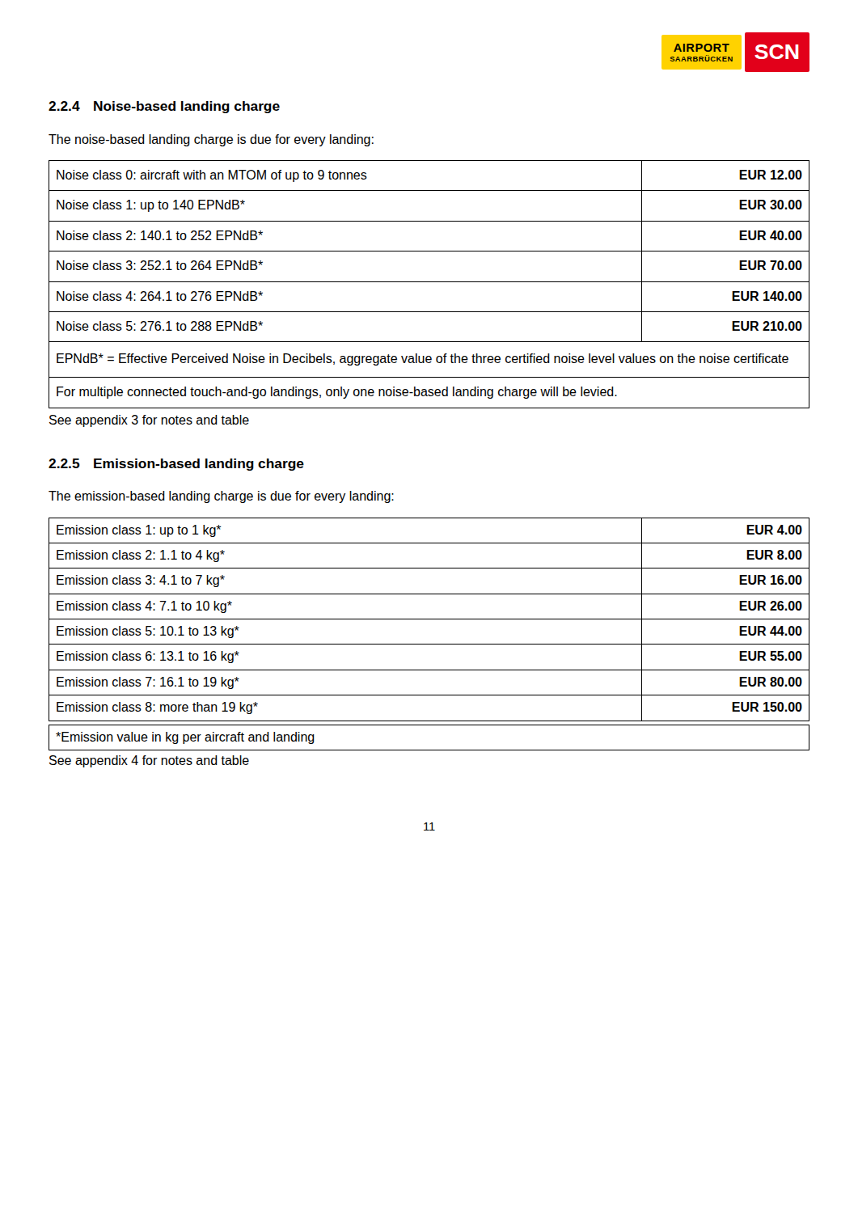AIRPORT SAARBRÜCKEN SCN
2.2.4 Noise-based landing charge
The noise-based landing charge is due for every landing:
| Noise class 0: aircraft with an MTOM of up to 9 tonnes | EUR 12.00 |
| Noise class 1: up to 140 EPNdB* | EUR 30.00 |
| Noise class 2: 140.1 to 252 EPNdB* | EUR 40.00 |
| Noise class 3: 252.1 to 264 EPNdB* | EUR 70.00 |
| Noise class 4: 264.1 to 276 EPNdB* | EUR 140.00 |
| Noise class 5: 276.1 to 288 EPNdB* | EUR 210.00 |
| EPNdB* = Effective Perceived Noise in Decibels, aggregate value of the three certified noise level values on the noise certificate |
| For multiple connected touch-and-go landings, only one noise-based landing charge will be levied. |
See appendix 3 for notes and table
2.2.5 Emission-based landing charge
The emission-based landing charge is due for every landing:
| Emission class 1: up to 1 kg* | EUR 4.00 |
| Emission class 2: 1.1 to 4 kg* | EUR 8.00 |
| Emission class 3: 4.1 to 7 kg* | EUR 16.00 |
| Emission class 4: 7.1 to 10 kg* | EUR 26.00 |
| Emission class 5: 10.1 to 13 kg* | EUR 44.00 |
| Emission class 6: 13.1 to 16 kg* | EUR 55.00 |
| Emission class 7: 16.1 to 19 kg* | EUR 80.00 |
| Emission class 8: more than 19 kg* | EUR 150.00 |
*Emission value in kg per aircraft and landing
See appendix 4 for notes and table
11